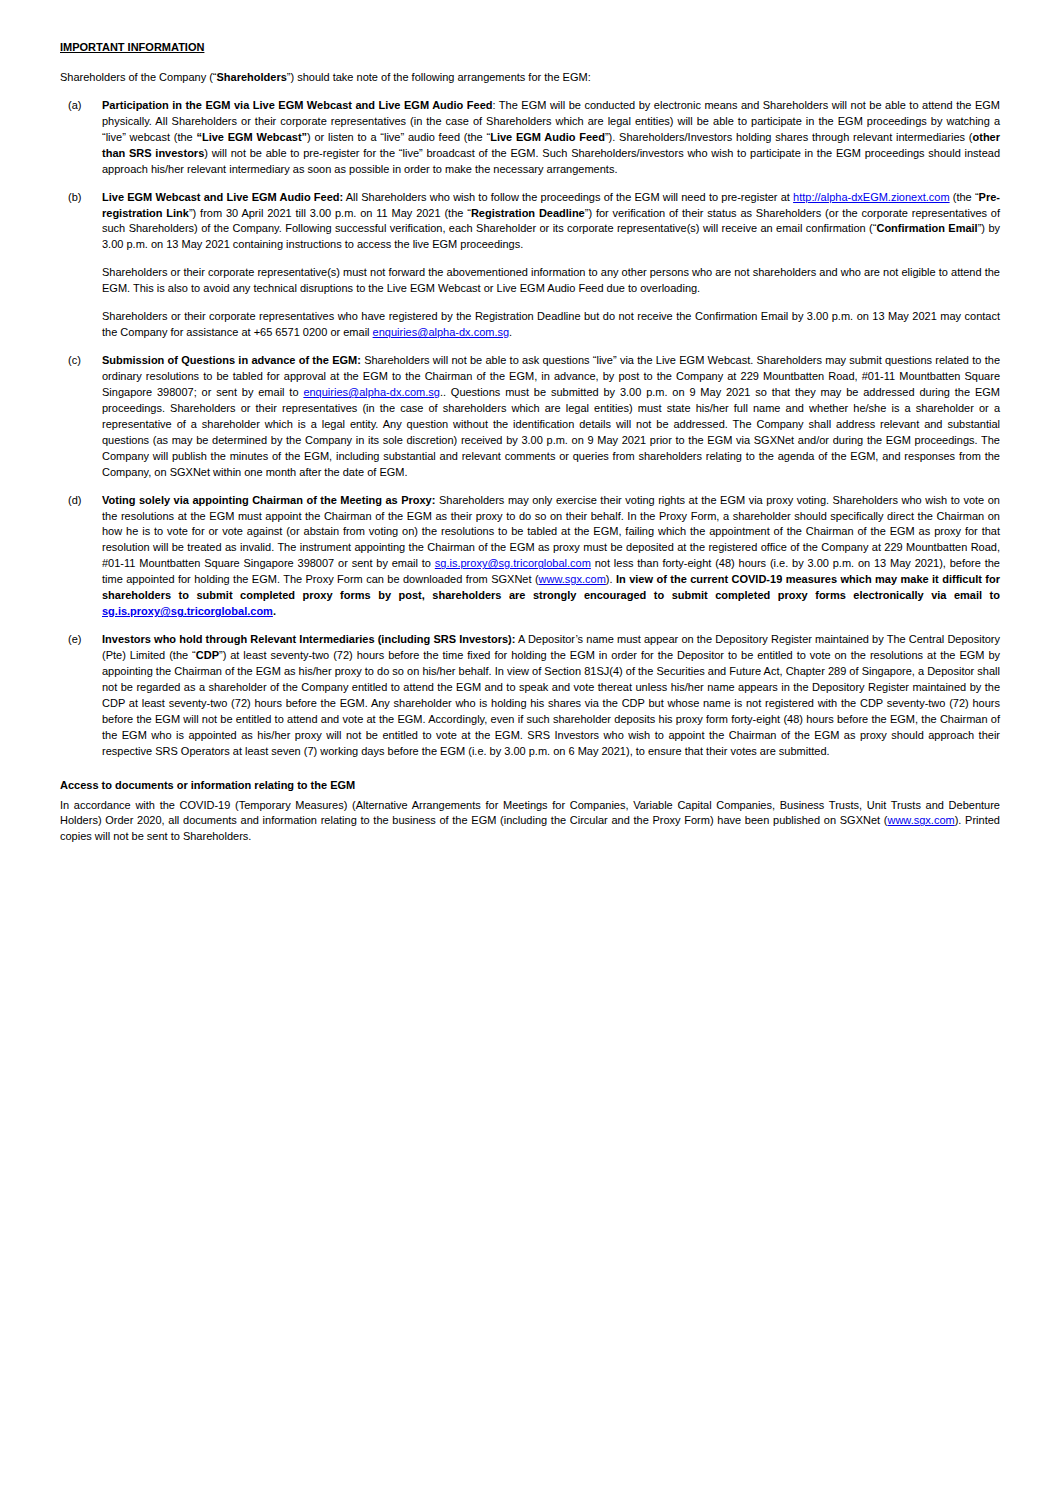IMPORTANT INFORMATION
Shareholders of the Company (“Shareholders”) should take note of the following arrangements for the EGM:
(a) Participation in the EGM via Live EGM Webcast and Live EGM Audio Feed: The EGM will be conducted by electronic means and Shareholders will not be able to attend the EGM physically. All Shareholders or their corporate representatives (in the case of Shareholders which are legal entities) will be able to participate in the EGM proceedings by watching a “live” webcast (the “Live EGM Webcast”) or listen to a “live” audio feed (the “Live EGM Audio Feed”). Shareholders/Investors holding shares through relevant intermediaries (other than SRS investors) will not be able to pre-register for the “live” broadcast of the EGM. Such Shareholders/investors who wish to participate in the EGM proceedings should instead approach his/her relevant intermediary as soon as possible in order to make the necessary arrangements.
(b) Live EGM Webcast and Live EGM Audio Feed: All Shareholders who wish to follow the proceedings of the EGM will need to pre-register at http://alpha-dxEGM.zionext.com (the “Pre-registration Link”) from 30 April 2021 till 3.00 p.m. on 11 May 2021 (the “Registration Deadline”) for verification of their status as Shareholders (or the corporate representatives of such Shareholders) of the Company. Following successful verification, each Shareholder or its corporate representative(s) will receive an email confirmation (“Confirmation Email”) by 3.00 p.m. on 13 May 2021 containing instructions to access the live EGM proceedings.
Shareholders or their corporate representative(s) must not forward the abovementioned information to any other persons who are not shareholders and who are not eligible to attend the EGM. This is also to avoid any technical disruptions to the Live EGM Webcast or Live EGM Audio Feed due to overloading.
Shareholders or their corporate representatives who have registered by the Registration Deadline but do not receive the Confirmation Email by 3.00 p.m. on 13 May 2021 may contact the Company for assistance at +65 6571 0200 or email enquiries@alpha-dx.com.sg.
(c) Submission of Questions in advance of the EGM: Shareholders will not be able to ask questions “live” via the Live EGM Webcast. Shareholders may submit questions related to the ordinary resolutions to be tabled for approval at the EGM to the Chairman of the EGM, in advance, by post to the Company at 229 Mountbatten Road, #01-11 Mountbatten Square Singapore 398007; or sent by email to enquiries@alpha-dx.com.sg.. Questions must be submitted by 3.00 p.m. on 9 May 2021 so that they may be addressed during the EGM proceedings. Shareholders or their representatives (in the case of shareholders which are legal entities) must state his/her full name and whether he/she is a shareholder or a representative of a shareholder which is a legal entity. Any question without the identification details will not be addressed. The Company shall address relevant and substantial questions (as may be determined by the Company in its sole discretion) received by 3.00 p.m. on 9 May 2021 prior to the EGM via SGXNet and/or during the EGM proceedings. The Company will publish the minutes of the EGM, including substantial and relevant comments or queries from shareholders relating to the agenda of the EGM, and responses from the Company, on SGXNet within one month after the date of EGM.
(d) Voting solely via appointing Chairman of the Meeting as Proxy: Shareholders may only exercise their voting rights at the EGM via proxy voting. Shareholders who wish to vote on the resolutions at the EGM must appoint the Chairman of the EGM as their proxy to do so on their behalf. In the Proxy Form, a shareholder should specifically direct the Chairman on how he is to vote for or vote against (or abstain from voting on) the resolutions to be tabled at the EGM, failing which the appointment of the Chairman of the EGM as proxy for that resolution will be treated as invalid. The instrument appointing the Chairman of the EGM as proxy must be deposited at the registered office of the Company at 229 Mountbatten Road, #01-11 Mountbatten Square Singapore 398007 or sent by email to sg.is.proxy@sg.tricorglobal.com not less than forty-eight (48) hours (i.e. by 3.00 p.m. on 13 May 2021), before the time appointed for holding the EGM. The Proxy Form can be downloaded from SGXNet (www.sgx.com). In view of the current COVID-19 measures which may make it difficult for shareholders to submit completed proxy forms by post, shareholders are strongly encouraged to submit completed proxy forms electronically via email to sg.is.proxy@sg.tricorglobal.com.
(e) Investors who hold through Relevant Intermediaries (including SRS Investors): A Depositor’s name must appear on the Depository Register maintained by The Central Depository (Pte) Limited (the “CDP”) at least seventy-two (72) hours before the time fixed for holding the EGM in order for the Depositor to be entitled to vote on the resolutions at the EGM by appointing the Chairman of the EGM as his/her proxy to do so on his/her behalf. In view of Section 81SJ(4) of the Securities and Future Act, Chapter 289 of Singapore, a Depositor shall not be regarded as a shareholder of the Company entitled to attend the EGM and to speak and vote thereat unless his/her name appears in the Depository Register maintained by the CDP at least seventy-two (72) hours before the EGM. Any shareholder who is holding his shares via the CDP but whose name is not registered with the CDP seventy-two (72) hours before the EGM will not be entitled to attend and vote at the EGM. Accordingly, even if such shareholder deposits his proxy form forty-eight (48) hours before the EGM, the Chairman of the EGM who is appointed as his/her proxy will not be entitled to vote at the EGM. SRS Investors who wish to appoint the Chairman of the EGM as proxy should approach their respective SRS Operators at least seven (7) working days before the EGM (i.e. by 3.00 p.m. on 6 May 2021), to ensure that their votes are submitted.
Access to documents or information relating to the EGM
In accordance with the COVID-19 (Temporary Measures) (Alternative Arrangements for Meetings for Companies, Variable Capital Companies, Business Trusts, Unit Trusts and Debenture Holders) Order 2020, all documents and information relating to the business of the EGM (including the Circular and the Proxy Form) have been published on SGXNet (www.sgx.com). Printed copies will not be sent to Shareholders.